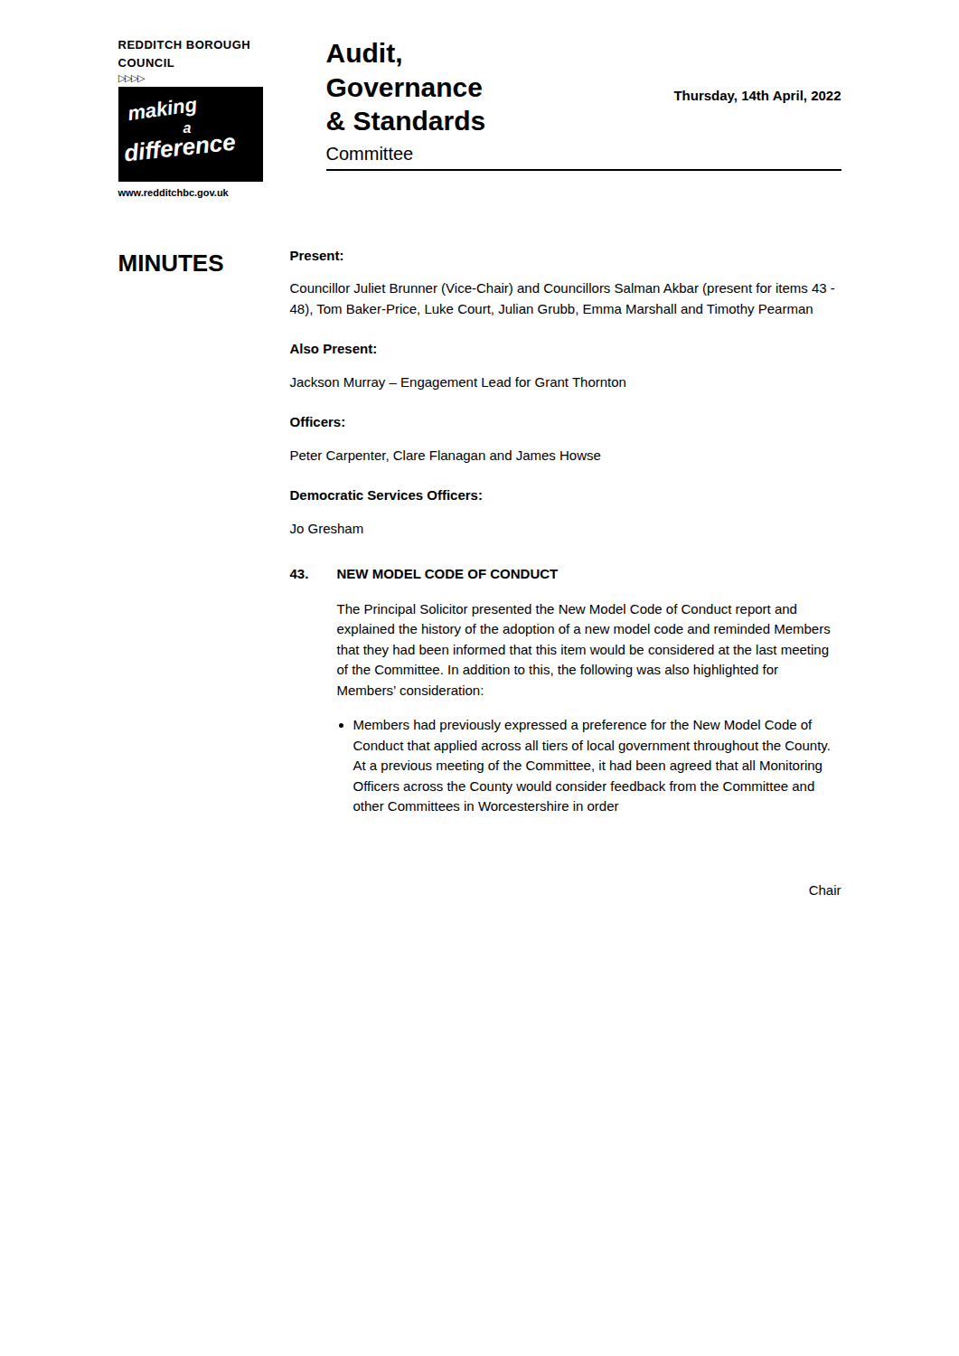REDDITCH BOROUGH COUNCIL
▷▷▷▷
making a difference
www.redditchbc.gov.uk
Audit,
Governance
& Standards
Thursday, 14th April, 2022
Committee
MINUTES
Present:
Councillor Juliet Brunner (Vice-Chair) and Councillors Salman Akbar (present for items 43 - 48), Tom Baker-Price, Luke Court, Julian Grubb, Emma Marshall and Timothy Pearman
Also Present:
Jackson Murray – Engagement Lead for Grant Thornton
Officers:
Peter Carpenter, Clare Flanagan and James Howse
Democratic Services Officers:
Jo Gresham
43. NEW MODEL CODE OF CONDUCT
The Principal Solicitor presented the New Model Code of Conduct report and explained the history of the adoption of a new model code and reminded Members that they had been informed that this item would be considered at the last meeting of the Committee. In addition to this, the following was also highlighted for Members’ consideration:
Members had previously expressed a preference for the New Model Code of Conduct that applied across all tiers of local government throughout the County. At a previous meeting of the Committee, it had been agreed that all Monitoring Officers across the County would consider feedback from the Committee and other Committees in Worcestershire in order
Chair